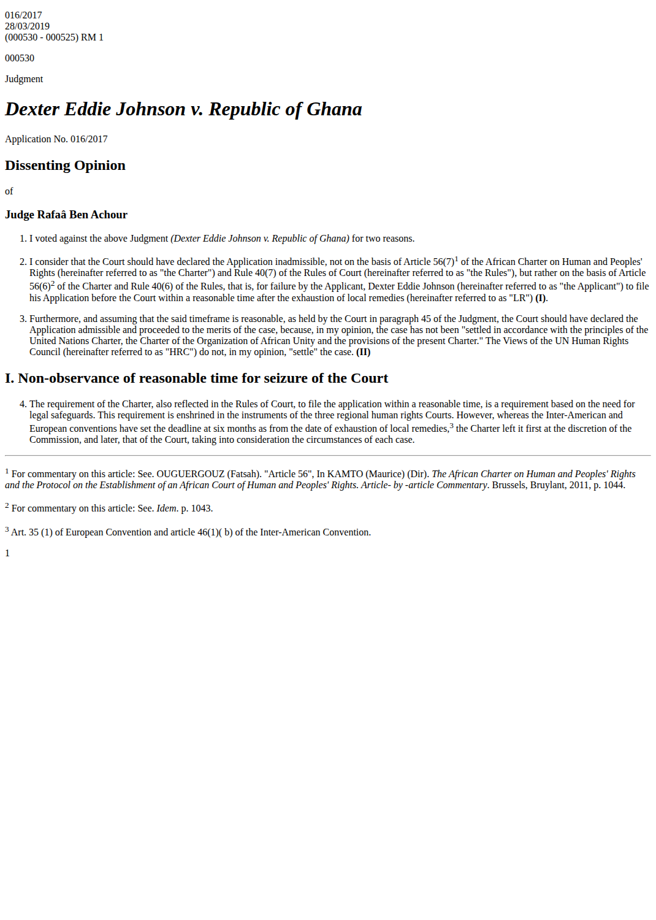016/2017
28/03/2019
(000530 - 000525) RM 1
000530
Judgment
Dexter Eddie Johnson v. Republic of Ghana
Application No. 016/2017
Dissenting Opinion
of
Judge Rafaâ Ben Achour
I voted against the above Judgment (Dexter Eddie Johnson v. Republic of Ghana) for two reasons.
I consider that the Court should have declared the Application inadmissible, not on the basis of Article 56(7)1 of the African Charter on Human and Peoples' Rights (hereinafter referred to as "the Charter") and Rule 40(7) of the Rules of Court (hereinafter referred to as "the Rules"), but rather on the basis of Article 56(6)2 of the Charter and Rule 40(6) of the Rules, that is, for failure by the Applicant, Dexter Eddie Johnson (hereinafter referred to as "the Applicant") to file his Application before the Court within a reasonable time after the exhaustion of local remedies (hereinafter referred to as "LR") (I).
Furthermore, and assuming that the said timeframe is reasonable, as held by the Court in paragraph 45 of the Judgment, the Court should have declared the Application admissible and proceeded to the merits of the case, because, in my opinion, the case has not been "settled in accordance with the principles of the United Nations Charter, the Charter of the Organization of African Unity and the provisions of the present Charter." The Views of the UN Human Rights Council (hereinafter referred to as "HRC") do not, in my opinion, "settle" the case. (II)
I. Non-observance of reasonable time for seizure of the Court
The requirement of the Charter, also reflected in the Rules of Court, to file the application within a reasonable time, is a requirement based on the need for legal safeguards. This requirement is enshrined in the instruments of the three regional human rights Courts. However, whereas the Inter-American and European conventions have set the deadline at six months as from the date of exhaustion of local remedies,3 the Charter left it first at the discretion of the Commission, and later, that of the Court, taking into consideration the circumstances of each case.
1 For commentary on this article: See. OUGUERGOUZ (Fatsah). "Article 56", In KAMTO (Maurice) (Dir). The African Charter on Human and Peoples' Rights and the Protocol on the Establishment of an African Court of Human and Peoples' Rights. Article- by -article Commentary. Brussels, Bruylant, 2011, p. 1044.
2 For commentary on this article: See. Idem. p. 1043.
3 Art. 35 (1) of European Convention and article 46(1)( b) of the Inter-American Convention.
1